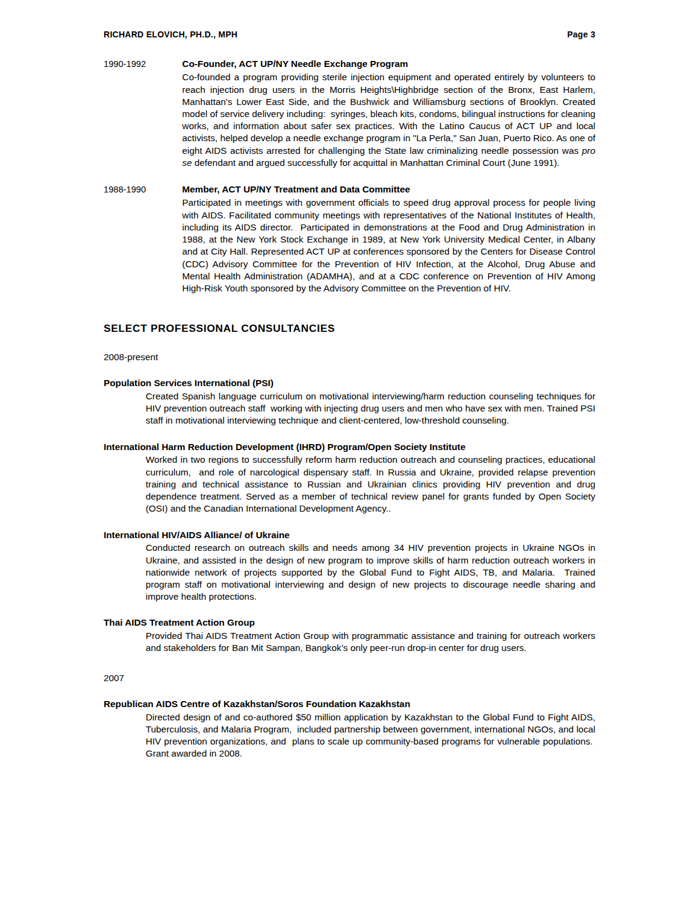Richard Elovich, Ph.D., MPH Page 3
1990-1992
Co-Founder, ACT UP/NY Needle Exchange Program
Co-founded a program providing sterile injection equipment and operated entirely by volunteers to reach injection drug users in the Morris Heights\Highbridge section of the Bronx, East Harlem, Manhattan's Lower East Side, and the Bushwick and Williamsburg sections of Brooklyn. Created model of service delivery including: syringes, bleach kits, condoms, bilingual instructions for cleaning works, and information about safer sex practices. With the Latino Caucus of ACT UP and local activists, helped develop a needle exchange program in "La Perla," San Juan, Puerto Rico. As one of eight AIDS activists arrested for challenging the State law criminalizing needle possession was pro se defendant and argued successfully for acquittal in Manhattan Criminal Court (June 1991).
1988-1990
Member, ACT UP/NY Treatment and Data Committee
Participated in meetings with government officials to speed drug approval process for people living with AIDS. Facilitated community meetings with representatives of the National Institutes of Health, including its AIDS director. Participated in demonstrations at the Food and Drug Administration in 1988, at the New York Stock Exchange in 1989, at New York University Medical Center, in Albany and at City Hall. Represented ACT UP at conferences sponsored by the Centers for Disease Control (CDC) Advisory Committee for the Prevention of HIV Infection, at the Alcohol, Drug Abuse and Mental Health Administration (ADAMHA), and at a CDC conference on Prevention of HIV Among High-Risk Youth sponsored by the Advisory Committee on the Prevention of HIV.
SELECT PROFESSIONAL CONSULTANCIES
2008-present
Population Services International (PSI)
Created Spanish language curriculum on motivational interviewing/harm reduction counseling techniques for HIV prevention outreach staff working with injecting drug users and men who have sex with men. Trained PSI staff in motivational interviewing technique and client-centered, low-threshold counseling.
International Harm Reduction Development (IHRD) Program/Open Society Institute
Worked in two regions to successfully reform harm reduction outreach and counseling practices, educational curriculum, and role of narcological dispensary staff. In Russia and Ukraine, provided relapse prevention training and technical assistance to Russian and Ukrainian clinics providing HIV prevention and drug dependence treatment. Served as a member of technical review panel for grants funded by Open Society (OSI) and the Canadian International Development Agency..
International HIV/AIDS Alliance/ of Ukraine
Conducted research on outreach skills and needs among 34 HIV prevention projects in Ukraine NGOs in Ukraine, and assisted in the design of new program to improve skills of harm reduction outreach workers in nationwide network of projects supported by the Global Fund to Fight AIDS, TB, and Malaria. Trained program staff on motivational interviewing and design of new projects to discourage needle sharing and improve health protections.
Thai AIDS Treatment Action Group
Provided Thai AIDS Treatment Action Group with programmatic assistance and training for outreach workers and stakeholders for Ban Mit Sampan, Bangkok’s only peer-run drop-in center for drug users.
2007
Republican AIDS Centre of Kazakhstan/Soros Foundation Kazakhstan
Directed design of and co-authored $50 million application by Kazakhstan to the Global Fund to Fight AIDS, Tuberculosis, and Malaria Program, included partnership between government, international NGOs, and local HIV prevention organizations, and plans to scale up community-based programs for vulnerable populations. Grant awarded in 2008.